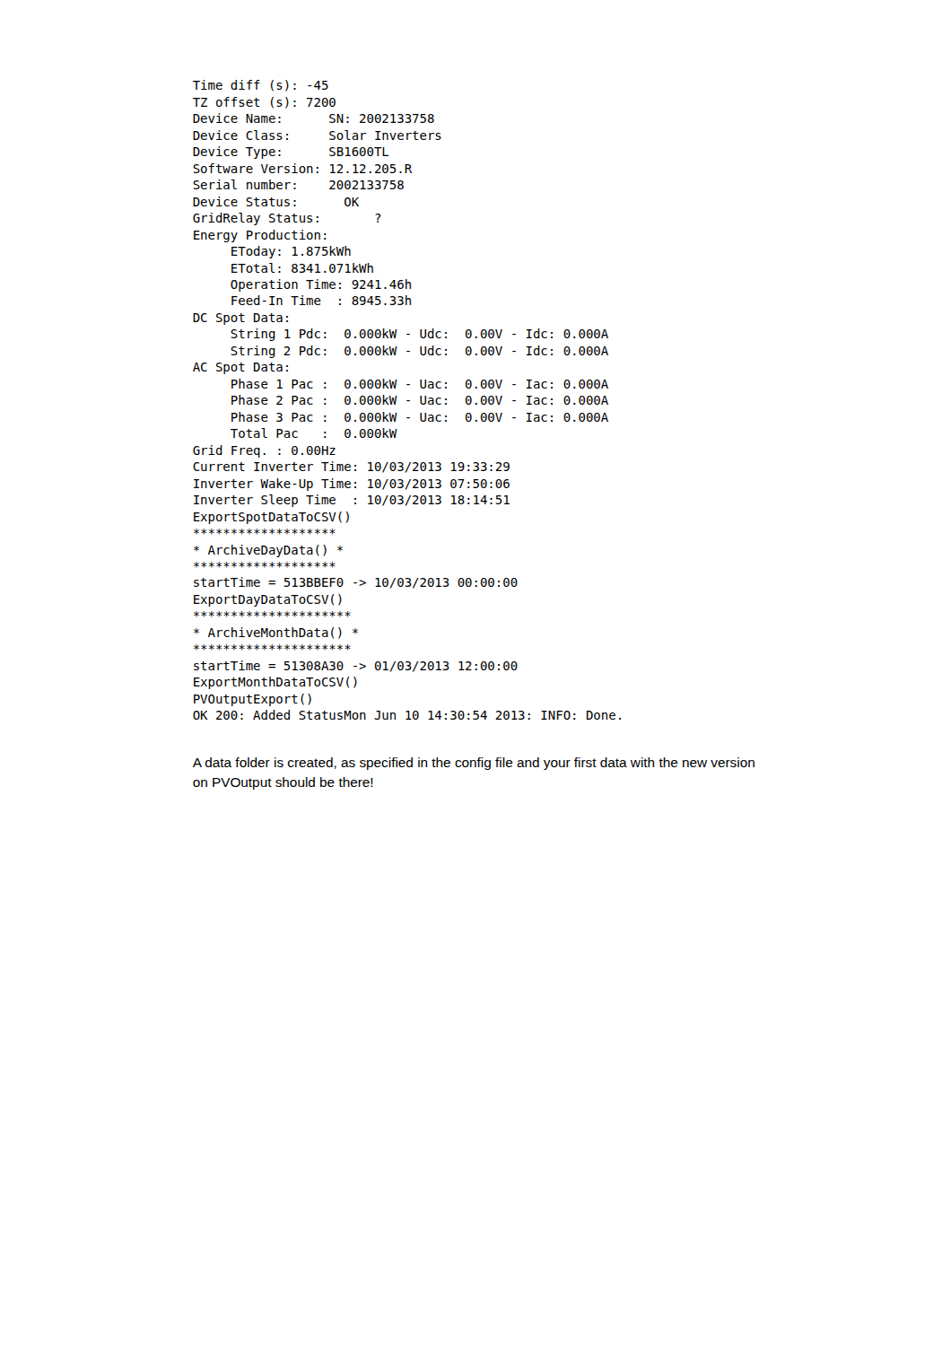Time diff (s): -45
TZ offset (s): 7200
Device Name:      SN: 2002133758
Device Class:     Solar Inverters
Device Type:      SB1600TL
Software Version: 12.12.205.R
Serial number:    2002133758
Device Status:      OK
GridRelay Status:       ?
Energy Production:
     EToday: 1.875kWh
     ETotal: 8341.071kWh
     Operation Time: 9241.46h
     Feed-In Time  : 8945.33h
DC Spot Data:
     String 1 Pdc:  0.000kW - Udc:  0.00V - Idc: 0.000A
     String 2 Pdc:  0.000kW - Udc:  0.00V - Idc: 0.000A
AC Spot Data:
     Phase 1 Pac :  0.000kW - Uac:  0.00V - Iac: 0.000A
     Phase 2 Pac :  0.000kW - Uac:  0.00V - Iac: 0.000A
     Phase 3 Pac :  0.000kW - Uac:  0.00V - Iac: 0.000A
     Total Pac   :  0.000kW
Grid Freq. : 0.00Hz
Current Inverter Time: 10/03/2013 19:33:29
Inverter Wake-Up Time: 10/03/2013 07:50:06
Inverter Sleep Time  : 10/03/2013 18:14:51
ExportSpotDataToCSV()
*******************
* ArchiveDayData() *
*******************
startTime = 513BBEF0 -> 10/03/2013 00:00:00
ExportDayDataToCSV()
*********************
* ArchiveMonthData() *
*********************
startTime = 51308A30 -> 01/03/2013 12:00:00
ExportMonthDataToCSV()
PVOutputExport()
OK 200: Added StatusMon Jun 10 14:30:54 2013: INFO: Done.
A data folder is created, as specified in the config file and your first data with the new version on PVOutput should be there!